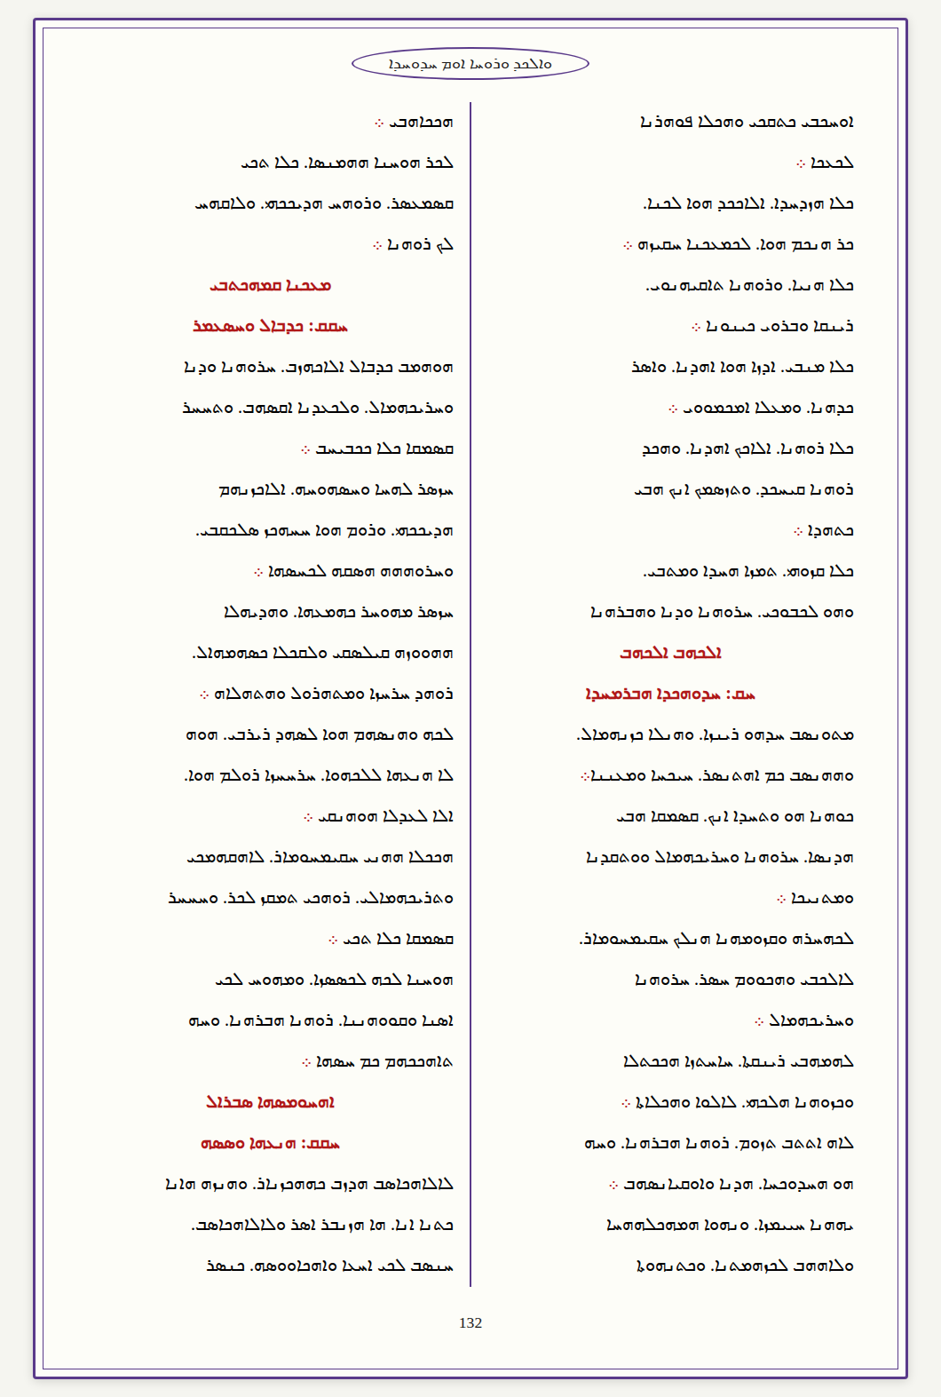ܘܐܠܟܕ ܘܪܘܚܐ ܐܘܡ ܚܕܘܚܕܐ
ܐܘܚܟܒܝ ܟܬܩܟܝ ܘܗܟܠܐ ܦܘܗܪܢܐ
ܠܟܥܟܐ ܀
ܟܠܐ ܗܙܕܚܕܐ. ܐܠܐܟܟܕ ܗܘܐ ܠܟܢܐ.
ܟܪ ܗܢܟܡ ܗܘܐ. ܠܟܡܥܟܢܐ ܚܩܝܙܗ ܀
ܟܠܐ ܗܢܝܐ. ܘܪܘܗܢܐ ܬܐܩܝܗܢܘܝ.
ܪܝܢܩܐ ܘܒܪܘܝ ܟܝܢܘܢܐ ܀
ܟܠܐ ܡܢܒܝ. ܐܕܙܐ ܗܘܐ ܐܗܕܢܐ. ܘܐܣܪ
ܟܕܗܢܐ. ܘܡܥܠܐ ܐܡܟܡܘܘܝ ܀
ܟܠܐ ܪܘܗܢܐ. ܐܠܐܟܟ ܐܗܕܢܐ. ܘܗܟܕ
ܪܘܗܢܐ ܩܝܚܟܕ. ܘܬܙܣܡܟ ܐܢܟ ܗܒܝ
ܟܬܗܕܐ ܀
ܟܠܐ ܩܙܘܗܝ. ܬܡܙܐ ܗܚܕܐ ܘܡܬܒܝ.
ܘܗܘ ܠܟܒܘܟܝ. ܚܪܘܗܢܐ ܘܕܢܐ ܘܗܒܪܗܢܐ
ܐܠܟܗܒ ܐܠܟܗܒ
ܚܩ: ܚܕܘܗܟܕܐ ܗܒܪܡܚܕܐ
ܡܬܘܢܣܒ ܚܕܗܘ ܪܝܢܙܐ. ܘܗܢܠܐ ܟܙܢܗܡܐܠ.
ܘܗܗܢܣܒ ܟܡ ܐܗܬܢܣܪ. ܚܝܟܚܐ ܘܡܥܢܢܐ܀
ܟܘܗܢܐ ܗܘ ܘܬܚܕܐ ܐܢܟ. ܩܣܡܩܐ ܗܒܝ
ܗܕܢܣܐ. ܚܪܘܗܢܐ ܘܚܪܝܟܗܡܐܠ ܘܘܬܩܕܢܐ
ܘܡܬܢܝܟܐ ܀
ܠܟܗܚܪܗ ܘܩܙܘܡܗܢܐ ܗܢܠܟ ܚܩܝܡܚܘܡܐܪ.
ܠܐܠܟܒܝ ܘܗܟܘܘܡ ܚܣܪ. ܚܪܘܗܢܐ
ܘܚܪܝܟܗܡܐܠ ܀
ܠܗܡܗܒܝ ܪܝܢܩܬܐ. ܚܐܚܬܙܐ ܗܟܟܬܠܐ
ܘܟܙܘܗܢܐ ܗܠܟܗܝ. ܠܐܠܘܐ ܘܗܟܠܐܬܐ ܀
ܠܐܗ ܐܬܬܒ ܬܙܘܡ. ܪܘܗܢܐ ܗܒܪܗܢܐ. ܘܚܗ
ܗܘ ܗܚܕܘܟܚܐ. ܗܕܢܐ ܘܐܘܩܝܐܢܣܗܒ ܀
ܝܗܗܢܐ ܚܝܝܡܙܐ. ܘܢܗܘܐ ܗܡܗܟܠܗܗܚܐ
ܘܠܐܗܗܒ ܠܟܙܗܡܬܢܐ. ܘܟܬܢܗܘܬܐ
ܗܟܟܐܗܒܝ ܀
ܠܟܪ ܗܘܚܢܐ ܗܗܡܢܣܐ. ܟܠܐ ܬܟܝ
ܩܣܡܥܣܪ. ܘܪܘܗܚ ܗܕܝܟܟܗܝ. ܘܠܐܩܗܚ
ܠܟ ܪܘܗܢܐ ܀
ܡܥܟܢܐ ܩܡܗܟܬܒܝ
ܚܩܩ: ܟܕܒܐܠ ܘܚܣܥܡܪ
ܗܘܗܡܒ ܟܕܒܐܠ ܐܠܐܟܗܙܒ. ܚܪܘܗܢܐ ܘܕܢܐ
ܘܚܪܝܟܗܡܐܠ. ܘܠܟܥܕܢܐ ܐܩܣܗܒ. ܘܬܚܚܪ
ܩܣܡܩܐ ܟܠܐ ܟܟܒܝܚܒ ܀
ܚܙܣܪ ܠܗܚܐ ܘܚܣܗܘܚܗ. ܐܠܐܟܙܢܗܡ
ܗܕܝܟܟܗܝ. ܘܪܘܡ ܗܘܐ ܚܚܗܟܙ ܣܠܟܩܒܝ.
ܘܚܪܘܗܗܗ ܗܣܩܗ ܠܟܚܣܗܐ ܀
ܚܙܣܪ ܡܗܘܚܪ ܟܗܡܥܗܐ. ܘܗܕܝܗܠܐ
ܗܗܘܘܙܗ ܩܝܠܣܩܝ ܘܠܩܟܠܐ ܟܣܗܡܗܐܠ.
ܪܘܗܕ ܚܪܚܙܐ ܘܡܬܗܪܘܠ ܘܗܬܗܠܐܗ ܀
ܠܟܗ ܘܗܢܣܗܡ ܗܘܐ ܠܣܗܕ ܪܝܪܒܝ. ܗܘܗ
ܠܐ ܗܢܥܗܐ ܠܠܟܗܘܐ. ܚܪܚܚܙܐ ܪܘܠܡ ܗܘܐ.
ܐܠܐ ܠܥܕܠܐ ܗܘܗܢܩܝ ܀
ܗܟܟܠܐ ܗܗܢܝ ܚܩܝܡܚܘܡܐܪ. ܠܐܗܩܗܡܟܝ
ܘܬܪܝܟܗܡܐܠܝ. ܪܘܗܟܝ ܬܡܩܙ ܠܟܪ. ܘܚܚܚܪ
ܩܣܡܩܐ ܟܠܐ ܬܟܝ ܀
ܗܘܚܢܐ ܠܟܗ ܠܟܣܣܙܐ. ܘܡܗܘܚ ܠܟܝ
ܐܣܢܐ ܘܩܘܘܗܢܢܐ. ܪܘܗܢܐ ܗܒܪܗܢܐ. ܘܚܗ
ܬܐܗܟܟܗܡ ܟܡ ܚܣܗܐ ܀
ܐܗܚܘܡܣܗܐ ܣܒܪܐܠ
ܚܩܩ: ܗܢܥܗܐ ܘܣܣܗ
ܠܐܠܐܗܟܐܣܒ ܗܕܙܒ ܟܗܗܟܙܢܐܪ. ܘܗܢܙܗ ܗܐܢܐ
ܟܬܢܐ ܐܢܐ. ܗܐ ܗܙܢܒܪ ܐܣܪ ܘܠܐܠܐܗܟܐܣܒ.
ܚܢܣܒ ܠܟܝ ܐܚܥܐ ܘܐܗܟܐܘܘܣܗ. ܟܢܣܪ
132